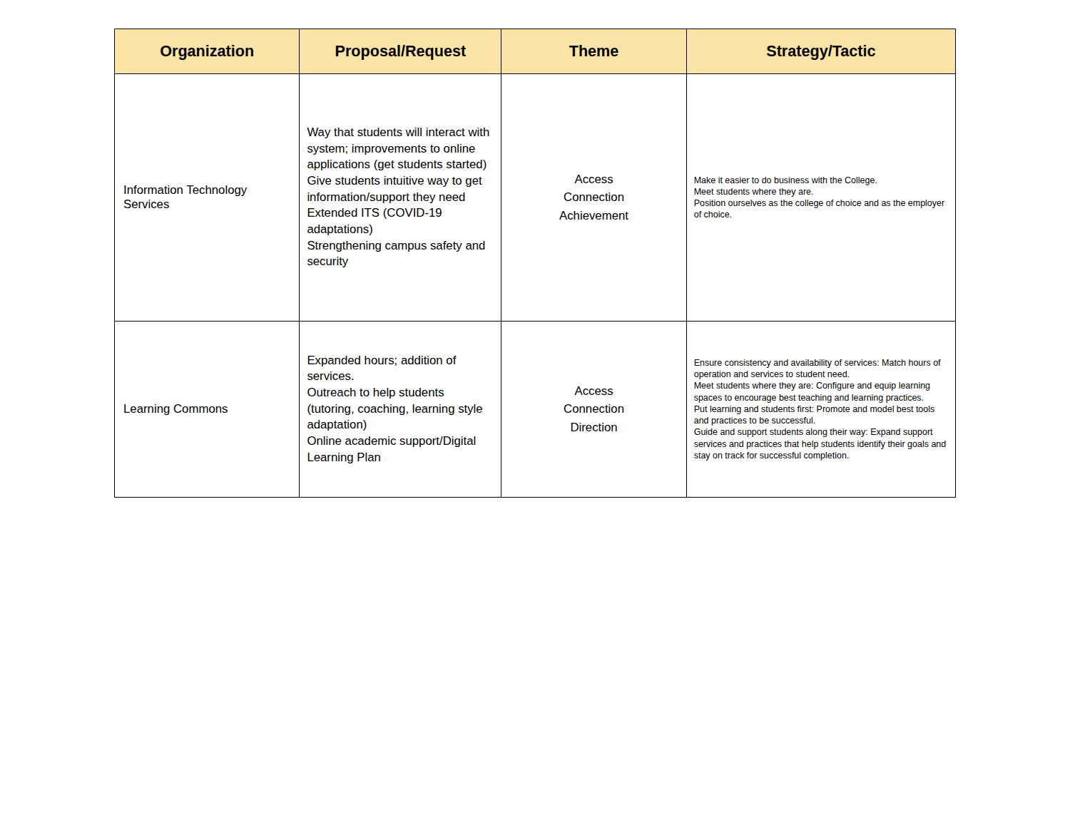| Organization | Proposal/Request | Theme | Strategy/Tactic |
| --- | --- | --- | --- |
| Information Technology Services | Way that students will interact with system; improvements to online applications (get students started) Give students intuitive way to get information/support they need Extended ITS (COVID-19 adaptations) Strengthening campus safety and security | Access Connection Achievement | Make it easier to do business with the College. Meet students where they are. Position ourselves as the college of choice and as the employer of choice. |
| Learning Commons | Expanded hours; addition of services. Outreach to help students (tutoring, coaching, learning style adaptation) Online academic support/Digital Learning Plan | Access Connection Direction | Ensure consistency and availability of services: Match hours of operation and services to student need. Meet students where they are: Configure and equip learning spaces to encourage best teaching and learning practices. Put learning and students first: Promote and model best tools and practices to be successful. Guide and support students along their way: Expand support services and practices that help students identify their goals and stay on track for successful completion. |